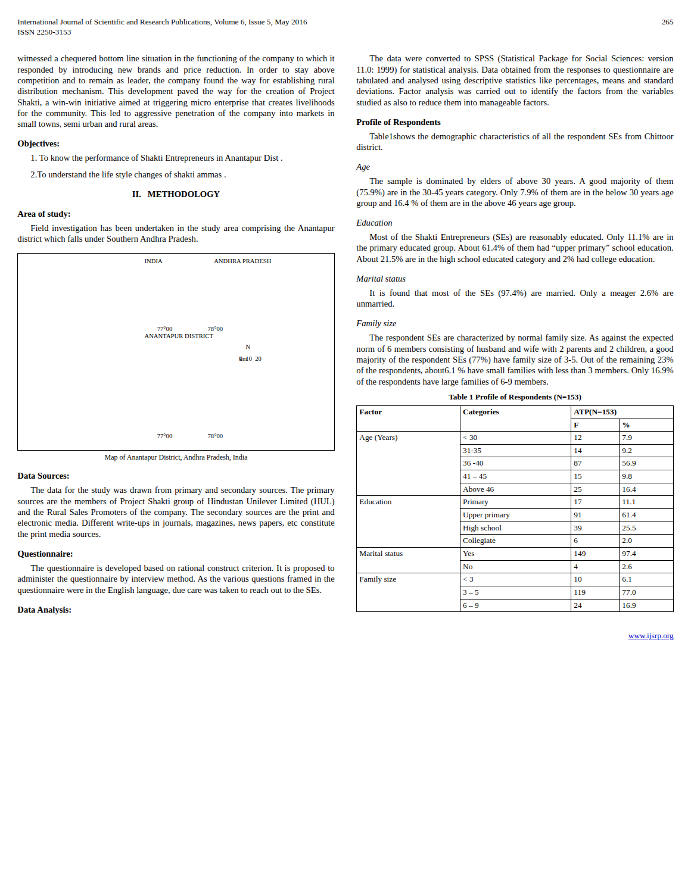International Journal of Scientific and Research Publications, Volume 6, Issue 5, May 2016
ISSN 2250-3153
265
witnessed a chequered bottom line situation in the functioning of the company to which it responded by introducing new brands and price reduction. In order to stay above competition and to remain as leader, the company found the way for establishing rural distribution mechanism. This development paved the way for the creation of Project Shakti, a win-win initiative aimed at triggering micro enterprise that creates livelihoods for the community. This led to aggressive penetration of the company into markets in small towns, semi urban and rural areas.
Objectives:
1. To know the performance of Shakti Entrepreneurs in Anantapur Dist .
2.To understand the life style changes of shakti ammas .
II. METHODOLOGY
Area of study:
Field investigation has been undertaken in the study area comprising the Anantapur district which falls under Southern Andhra Pradesh.
INDIA ANDHRA PRADESH 77°00 78°00 ANANTAPUR DISTRICT N 0 10 20 km 77°00 78°00
Map of Anantapur District, Andhra Pradesh, India
Data Sources:
The data for the study was drawn from primary and secondary sources. The primary sources are the members of Project Shakti group of Hindustan Unilever Limited (HUL) and the Rural Sales Promoters of the company. The secondary sources are the print and electronic media. Different write-ups in journals, magazines, news papers, etc constitute the print media sources.
Questionnaire:
The questionnaire is developed based on rational construct criterion. It is proposed to administer the questionnaire by interview method. As the various questions framed in the questionnaire were in the English language, due care was taken to reach out to the SEs.
Data Analysis:
The data were converted to SPSS (Statistical Package for Social Sciences: version 11.0: 1999) for statistical analysis. Data obtained from the responses to questionnaire are tabulated and analysed using descriptive statistics like percentages, means and standard deviations. Factor analysis was carried out to identify the factors from the variables studied as also to reduce them into manageable factors.
Profile of Respondents
Table1shows the demographic characteristics of all the respondent SEs from Chittoor district.
Age
The sample is dominated by elders of above 30 years. A good majority of them (75.9%) are in the 30-45 years category. Only 7.9% of them are in the below 30 years age group and 16.4 % of them are in the above 46 years age group.
Education
Most of the Shakti Entrepreneurs (SEs) are reasonably educated. Only 11.1% are in the primary educated group. About 61.4% of them had “upper primary” school education. About 21.5% are in the high school educated category and 2% had college education.
Marital status
It is found that most of the SEs (97.4%) are married. Only a meager 2.6% are unmarried.
Family size
The respondent SEs are characterized by normal family size. As against the expected norm of 6 members consisting of husband and wife with 2 parents and 2 children, a good majority of the respondent SEs (77%) have family size of 3-5. Out of the remaining 23% of the respondents, about6.1 % have small families with less than 3 members. Only 16.9% of the respondents have large families of 6-9 members.
Table 1 Profile of Respondents (N=153)
| Factor | Categories | ATP(N=153) |
| --- | --- | --- |
| F | % |
| Age (Years) | < 30 | 12 | 7.9 |
| 31-35 | 14 | 9.2 |
| 36 -40 | 87 | 56.9 |
| 41 – 45 | 15 | 9.8 |
| Above 46 | 25 | 16.4 |
| Education | Primary | 17 | 11.1 |
| Upper primary | 91 | 61.4 |
| High school | 39 | 25.5 |
| Collegiate | 6 | 2.0 |
| Marital status | Yes | 149 | 97.4 |
| No | 4 | 2.6 |
| Family size | < 3 | 10 | 6.1 |
| 3 – 5 | 119 | 77.0 |
| 6 – 9 | 24 | 16.9 |
www.ijsrp.org